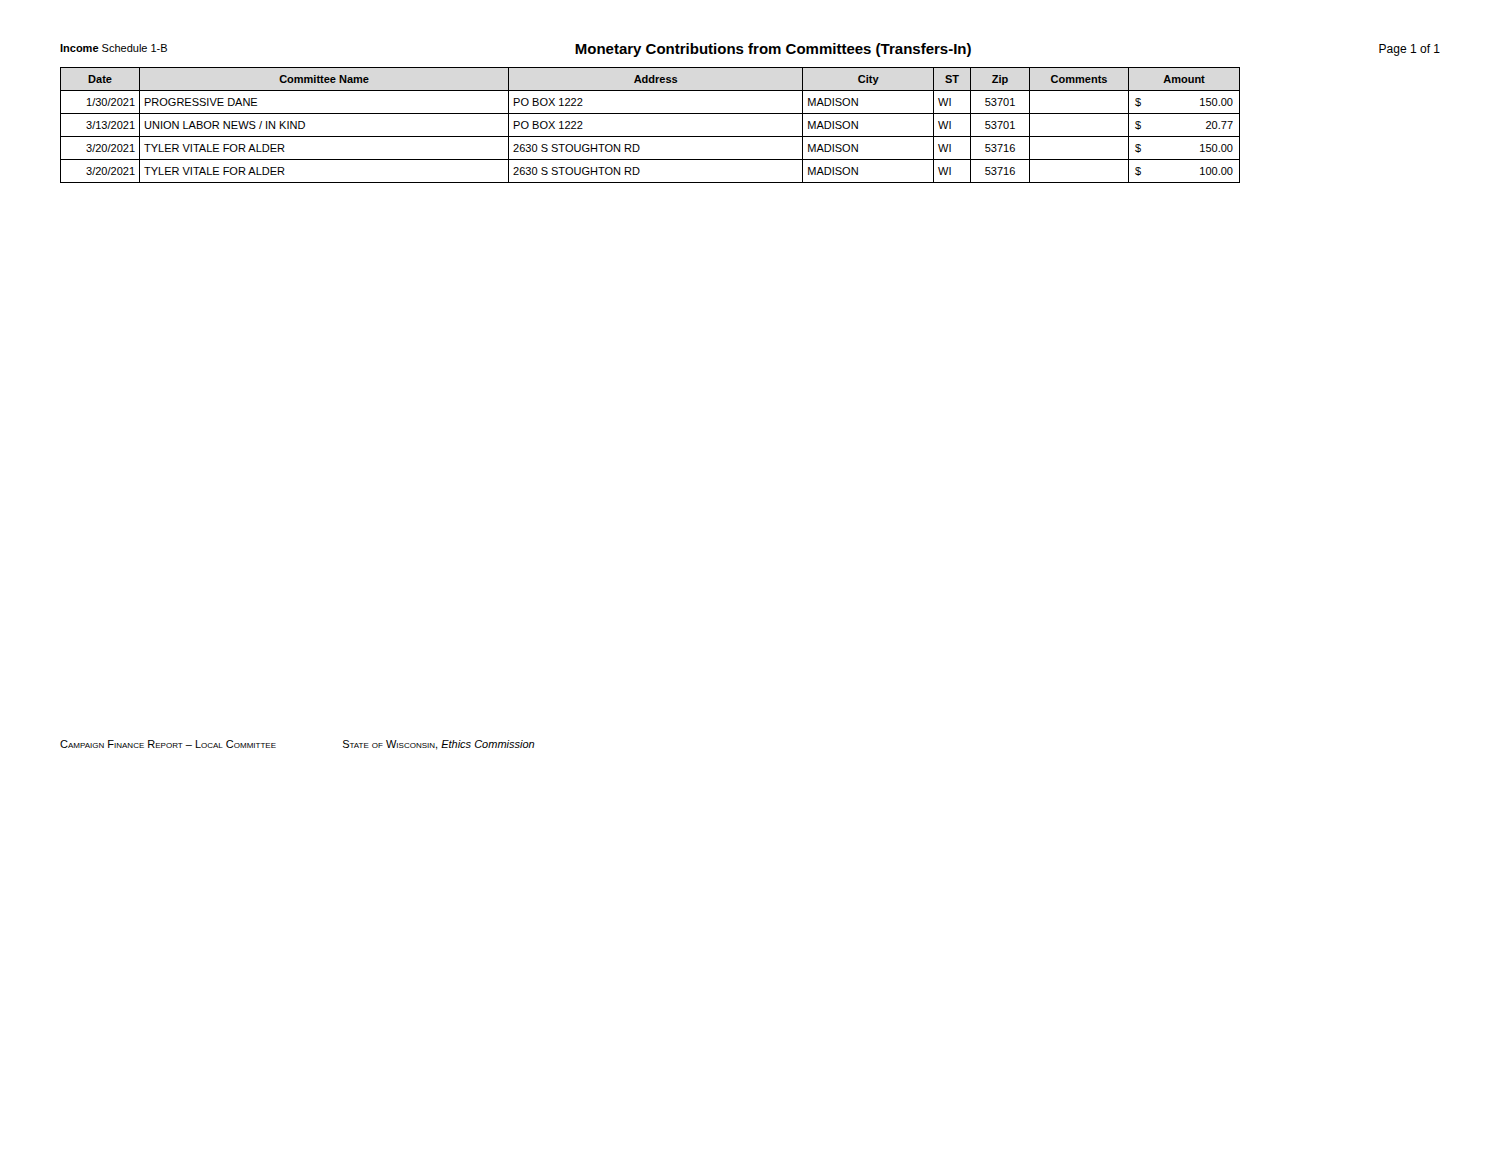Income Schedule 1-B
Monetary Contributions from Committees (Transfers-In)
Page 1 of 1
| Date | Committee Name | Address | City | ST | Zip | Comments | Amount |
| --- | --- | --- | --- | --- | --- | --- | --- |
| 1/30/2021 | PROGRESSIVE DANE | PO BOX 1222 | MADISON | WI | 53701 | | $ 150.00 |
| 3/13/2021 | UNION LABOR NEWS / IN KIND | PO BOX 1222 | MADISON | WI | 53701 | | $ 20.77 |
| 3/20/2021 | TYLER VITALE FOR ALDER | 2630 S STOUGHTON RD | MADISON | WI | 53716 | | $ 150.00 |
| 3/20/2021 | TYLER VITALE FOR ALDER | 2630 S STOUGHTON RD | MADISON | WI | 53716 | | $ 100.00 |
Campaign Finance Report – Local Committee State of Wisconsin, Ethics Commission